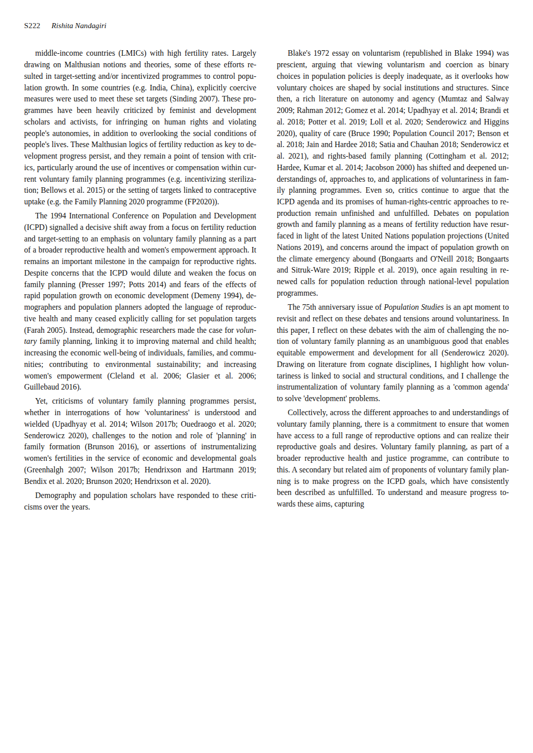S222 Rishita Nandagiri
middle-income countries (LMICs) with high fertility rates. Largely drawing on Malthusian notions and theories, some of these efforts resulted in target-setting and/or incentivized programmes to control population growth. In some countries (e.g. India, China), explicitly coercive measures were used to meet these set targets (Sinding 2007). These programmes have been heavily criticized by feminist and development scholars and activists, for infringing on human rights and violating people's autonomies, in addition to overlooking the social conditions of people's lives. These Malthusian logics of fertility reduction as key to development progress persist, and they remain a point of tension with critics, particularly around the use of incentives or compensation within current voluntary family planning programmes (e.g. incentivizing sterilization; Bellows et al. 2015) or the setting of targets linked to contraceptive uptake (e.g. the Family Planning 2020 programme (FP2020)).
The 1994 International Conference on Population and Development (ICPD) signalled a decisive shift away from a focus on fertility reduction and target-setting to an emphasis on voluntary family planning as a part of a broader reproductive health and women's empowerment approach. It remains an important milestone in the campaign for reproductive rights. Despite concerns that the ICPD would dilute and weaken the focus on family planning (Presser 1997; Potts 2014) and fears of the effects of rapid population growth on economic development (Demeny 1994), demographers and population planners adopted the language of reproductive health and many ceased explicitly calling for set population targets (Farah 2005). Instead, demographic researchers made the case for voluntary family planning, linking it to improving maternal and child health; increasing the economic well-being of individuals, families, and communities; contributing to environmental sustainability; and increasing women's empowerment (Cleland et al. 2006; Glasier et al. 2006; Guillebaud 2016).
Yet, criticisms of voluntary family planning programmes persist, whether in interrogations of how 'voluntariness' is understood and wielded (Upadhyay et al. 2014; Wilson 2017b; Ouedraogo et al. 2020; Senderowicz 2020), challenges to the notion and role of 'planning' in family formation (Brunson 2016), or assertions of instrumentalizing women's fertilities in the service of economic and developmental goals (Greenhalgh 2007; Wilson 2017b; Hendrixson and Hartmann 2019; Bendix et al. 2020; Brunson 2020; Hendrixson et al. 2020).
Demography and population scholars have responded to these criticisms over the years.
Blake's 1972 essay on voluntarism (republished in Blake 1994) was prescient, arguing that viewing voluntarism and coercion as binary choices in population policies is deeply inadequate, as it overlooks how voluntary choices are shaped by social institutions and structures. Since then, a rich literature on autonomy and agency (Mumtaz and Salway 2009; Rahman 2012; Gomez et al. 2014; Upadhyay et al. 2014; Brandi et al. 2018; Potter et al. 2019; Loll et al. 2020; Senderowicz and Higgins 2020), quality of care (Bruce 1990; Population Council 2017; Benson et al. 2018; Jain and Hardee 2018; Satia and Chauhan 2018; Senderowicz et al. 2021), and rights-based family planning (Cottingham et al. 2012; Hardee, Kumar et al. 2014; Jacobson 2000) has shifted and deepened understandings of, approaches to, and applications of voluntariness in family planning programmes. Even so, critics continue to argue that the ICPD agenda and its promises of human-rights-centric approaches to reproduction remain unfinished and unfulfilled. Debates on population growth and family planning as a means of fertility reduction have resurfaced in light of the latest United Nations population projections (United Nations 2019), and concerns around the impact of population growth on the climate emergency abound (Bongaarts and O'Neill 2018; Bongaarts and Sitruk-Ware 2019; Ripple et al. 2019), once again resulting in renewed calls for population reduction through national-level population programmes.
The 75th anniversary issue of Population Studies is an apt moment to revisit and reflect on these debates and tensions around voluntariness. In this paper, I reflect on these debates with the aim of challenging the notion of voluntary family planning as an unambiguous good that enables equitable empowerment and development for all (Senderowicz 2020). Drawing on literature from cognate disciplines, I highlight how voluntariness is linked to social and structural conditions, and I challenge the instrumentalization of voluntary family planning as a 'common agenda' to solve 'development' problems.
Collectively, across the different approaches to and understandings of voluntary family planning, there is a commitment to ensure that women have access to a full range of reproductive options and can realize their reproductive goals and desires. Voluntary family planning, as part of a broader reproductive health and justice programme, can contribute to this. A secondary but related aim of proponents of voluntary family planning is to make progress on the ICPD goals, which have consistently been described as unfulfilled. To understand and measure progress towards these aims, capturing